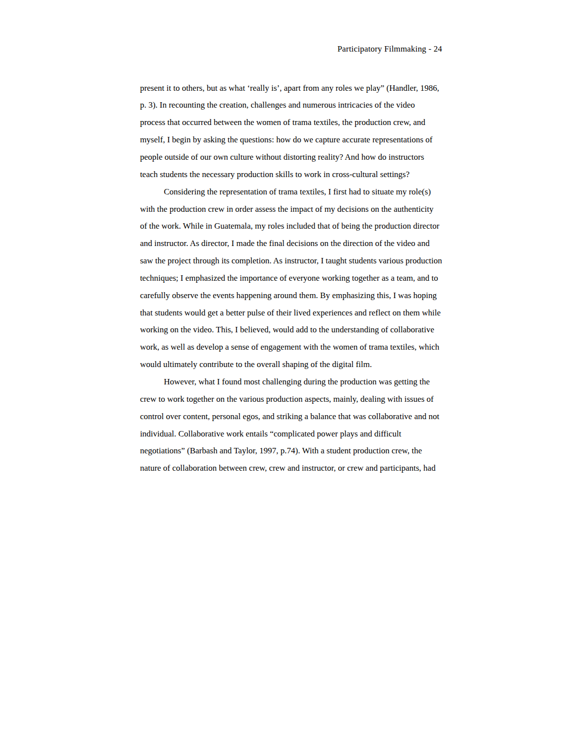Participatory Filmmaking - 24
present it to others, but as what ‘really is’, apart from any roles we play” (Handler, 1986, p. 3). In recounting the creation, challenges and numerous intricacies of the video process that occurred between the women of trama textiles, the production crew, and myself, I begin by asking the questions: how do we capture accurate representations of people outside of our own culture without distorting reality? And how do instructors teach students the necessary production skills to work in cross-cultural settings?
Considering the representation of trama textiles, I first had to situate my role(s) with the production crew in order assess the impact of my decisions on the authenticity of the work. While in Guatemala, my roles included that of being the production director and instructor. As director, I made the final decisions on the direction of the video and saw the project through its completion. As instructor, I taught students various production techniques; I emphasized the importance of everyone working together as a team, and to carefully observe the events happening around them. By emphasizing this, I was hoping that students would get a better pulse of their lived experiences and reflect on them while working on the video. This, I believed, would add to the understanding of collaborative work, as well as develop a sense of engagement with the women of trama textiles, which would ultimately contribute to the overall shaping of the digital film.
However, what I found most challenging during the production was getting the crew to work together on the various production aspects, mainly, dealing with issues of control over content, personal egos, and striking a balance that was collaborative and not individual. Collaborative work entails “complicated power plays and difficult negotiations” (Barbash and Taylor, 1997, p.74). With a student production crew, the nature of collaboration between crew, crew and instructor, or crew and participants, had